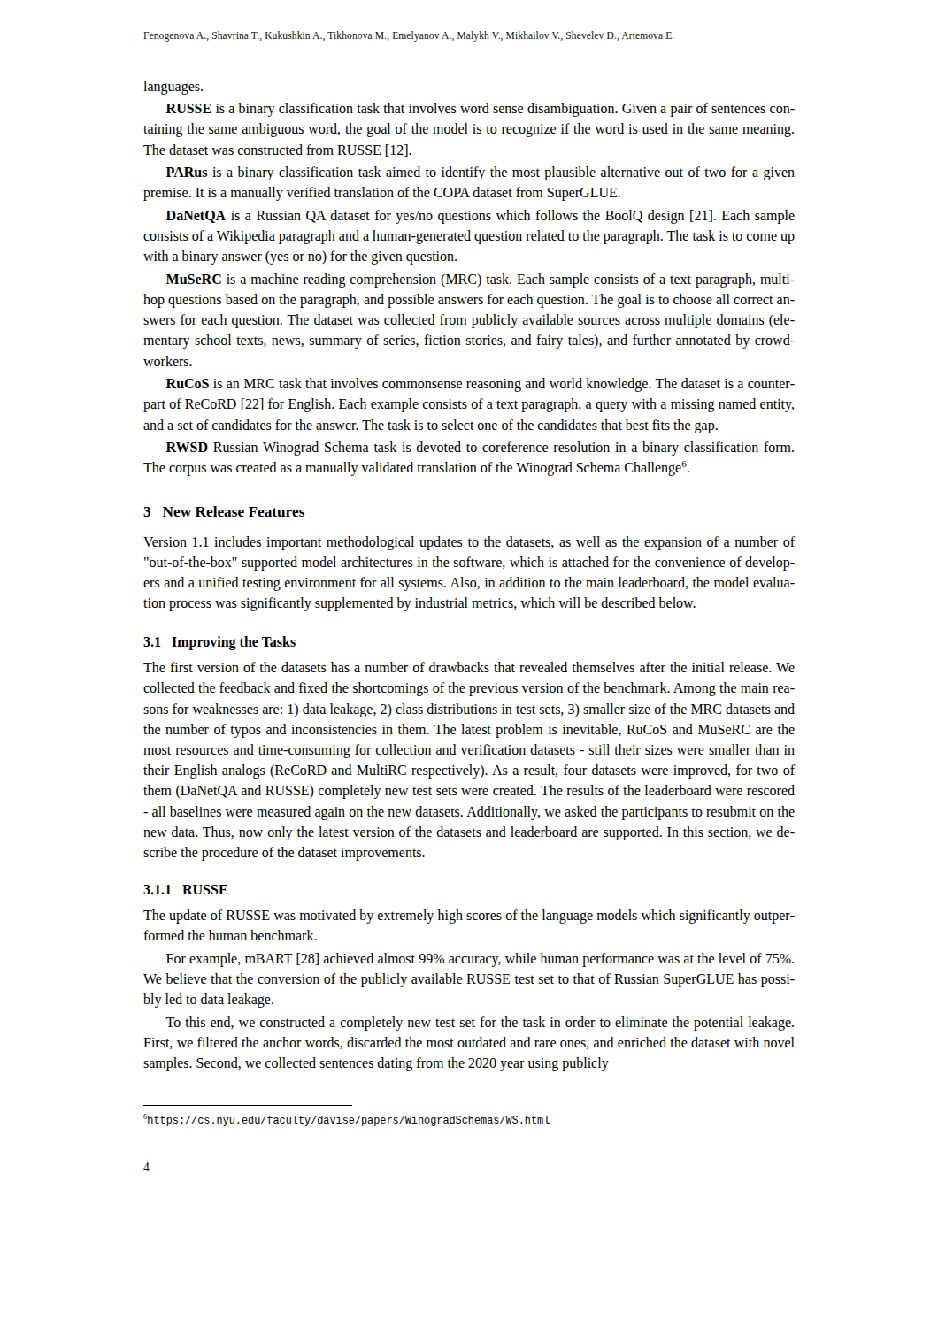Fenogenova A., Shavrina T., Kukushkin A., Tikhonova M., Emelyanov A., Malykh V., Mikhailov V., Shevelev D., Artemova E.
languages.
RUSSE is a binary classification task that involves word sense disambiguation. Given a pair of sentences containing the same ambiguous word, the goal of the model is to recognize if the word is used in the same meaning. The dataset was constructed from RUSSE [12].
PARus is a binary classification task aimed to identify the most plausible alternative out of two for a given premise. It is a manually verified translation of the COPA dataset from SuperGLUE.
DaNetQA is a Russian QA dataset for yes/no questions which follows the BoolQ design [21]. Each sample consists of a Wikipedia paragraph and a human-generated question related to the paragraph. The task is to come up with a binary answer (yes or no) for the given question.
MuSeRC is a machine reading comprehension (MRC) task. Each sample consists of a text paragraph, multi-hop questions based on the paragraph, and possible answers for each question. The goal is to choose all correct answers for each question. The dataset was collected from publicly available sources across multiple domains (elementary school texts, news, summary of series, fiction stories, and fairy tales), and further annotated by crowd-workers.
RuCoS is an MRC task that involves commonsense reasoning and world knowledge. The dataset is a counterpart of ReCoRD [22] for English. Each example consists of a text paragraph, a query with a missing named entity, and a set of candidates for the answer. The task is to select one of the candidates that best fits the gap.
RWSD Russian Winograd Schema task is devoted to coreference resolution in a binary classification form. The corpus was created as a manually validated translation of the Winograd Schema Challenge6.
3 New Release Features
Version 1.1 includes important methodological updates to the datasets, as well as the expansion of a number of "out-of-the-box" supported model architectures in the software, which is attached for the convenience of developers and a unified testing environment for all systems. Also, in addition to the main leaderboard, the model evaluation process was significantly supplemented by industrial metrics, which will be described below.
3.1 Improving the Tasks
The first version of the datasets has a number of drawbacks that revealed themselves after the initial release. We collected the feedback and fixed the shortcomings of the previous version of the benchmark. Among the main reasons for weaknesses are: 1) data leakage, 2) class distributions in test sets, 3) smaller size of the MRC datasets and the number of typos and inconsistencies in them. The latest problem is inevitable, RuCoS and MuSeRC are the most resources and time-consuming for collection and verification datasets - still their sizes were smaller than in their English analogs (ReCoRD and MultiRC respectively). As a result, four datasets were improved, for two of them (DaNetQA and RUSSE) completely new test sets were created. The results of the leaderboard were rescored - all baselines were measured again on the new datasets. Additionally, we asked the participants to resubmit on the new data. Thus, now only the latest version of the datasets and leaderboard are supported. In this section, we describe the procedure of the dataset improvements.
3.1.1 RUSSE
The update of RUSSE was motivated by extremely high scores of the language models which significantly outperformed the human benchmark.
For example, mBART [28] achieved almost 99% accuracy, while human performance was at the level of 75%. We believe that the conversion of the publicly available RUSSE test set to that of Russian SuperGLUE has possibly led to data leakage.
To this end, we constructed a completely new test set for the task in order to eliminate the potential leakage. First, we filtered the anchor words, discarded the most outdated and rare ones, and enriched the dataset with novel samples. Second, we collected sentences dating from the 2020 year using publicly
6https://cs.nyu.edu/faculty/davise/papers/WinogradSchemas/WS.html
4